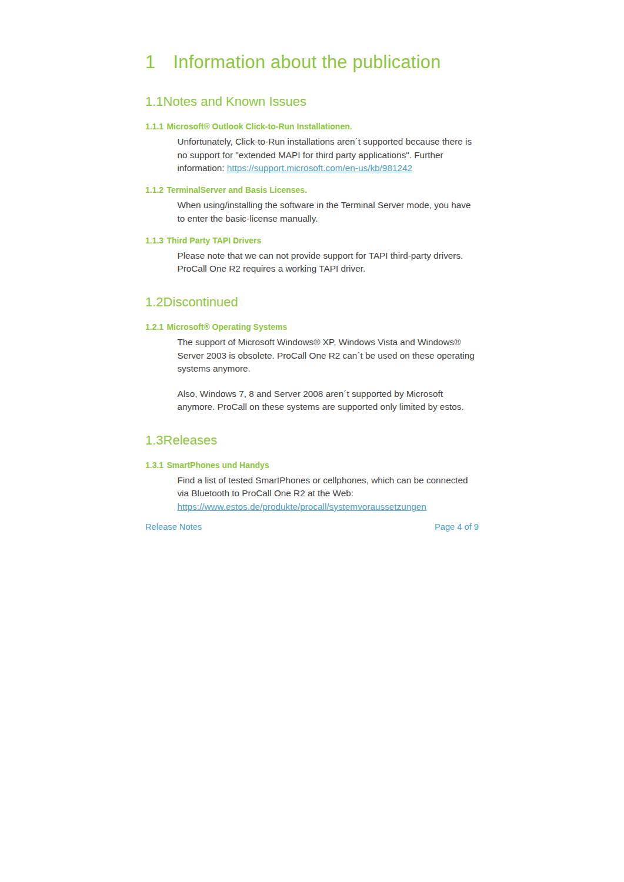1 Information about the publication
1.1 Notes and Known Issues
1.1.1 Microsoft® Outlook Click-to-Run Installationen.
Unfortunately, Click-to-Run installations aren´t supported because there is no support for "extended MAPI for third party applications". Further information: https://support.microsoft.com/en-us/kb/981242
1.1.2 TerminalServer and Basis Licenses.
When using/installing the software in the Terminal Server mode, you have to enter the basic-license manually.
1.1.3 Third Party TAPI Drivers
Please note that we can not provide support for TAPI third-party drivers. ProCall One R2 requires a working TAPI driver.
1.2 Discontinued
1.2.1 Microsoft® Operating Systems
The support of Microsoft Windows® XP, Windows Vista and Windows® Server 2003 is obsolete. ProCall One R2 can´t be used on these operating systems anymore.
Also, Windows 7, 8 and Server 2008 aren´t supported by Microsoft anymore. ProCall on these systems are supported only limited by estos.
1.3 Releases
1.3.1 SmartPhones und Handys
Find a list of tested SmartPhones or cellphones, which can be connected via Bluetooth to ProCall One R2 at the Web:
https://www.estos.de/produkte/procall/systemvoraussetzungen
Release Notes Page 4 of 9